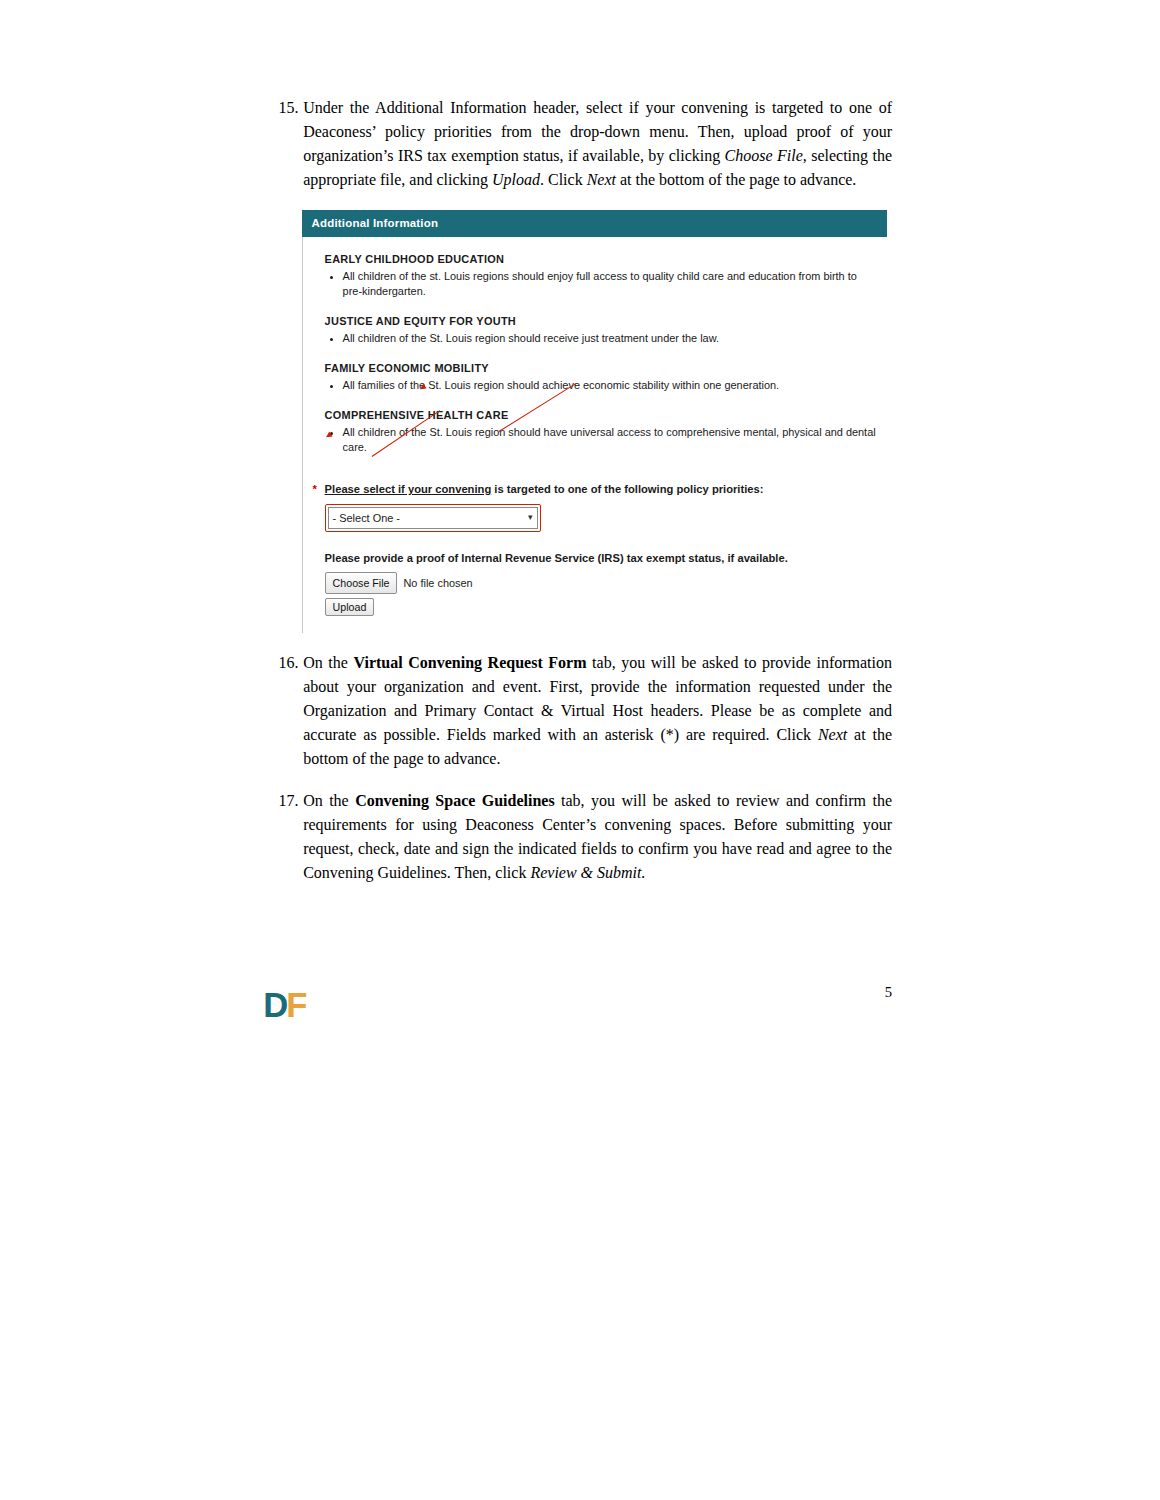15. Under the Additional Information header, select if your convening is targeted to one of Deaconess’ policy priorities from the drop-down menu. Then, upload proof of your organization’s IRS tax exemption status, if available, by clicking Choose File, selecting the appropriate file, and clicking Upload. Click Next at the bottom of the page to advance.
Additional Information
EARLY CHILDHOOD EDUCATION
All children of the st. Louis regions should enjoy full access to quality child care and education from birth to pre-kindergarten.
JUSTICE AND EQUITY FOR YOUTH
All children of the St. Louis region should receive just treatment under the law.
FAMILY ECONOMIC MOBILITY
All families of the St. Louis region should achieve economic stability within one generation.
COMPREHENSIVE HEALTH CARE
All children of the St. Louis region should have universal access to comprehensive mental, physical and dental care.
*Please select if your convening is targeted to one of the following policy priorities:
- Select One - ▾
Please provide a proof of Internal Revenue Service (IRS) tax exempt status, if available.
Choose File No file chosen
Upload
16. On the Virtual Convening Request Form tab, you will be asked to provide information about your organization and event. First, provide the information requested under the Organization and Primary Contact & Virtual Host headers. Please be as complete and accurate as possible. Fields marked with an asterisk (*) are required. Click Next at the bottom of the page to advance.
17. On the Convening Space Guidelines tab, you will be asked to review and confirm the requirements for using Deaconess Center’s convening spaces. Before submitting your request, check, date and sign the indicated fields to confirm you have read and agree to the Convening Guidelines. Then, click Review & Submit.
5
DF